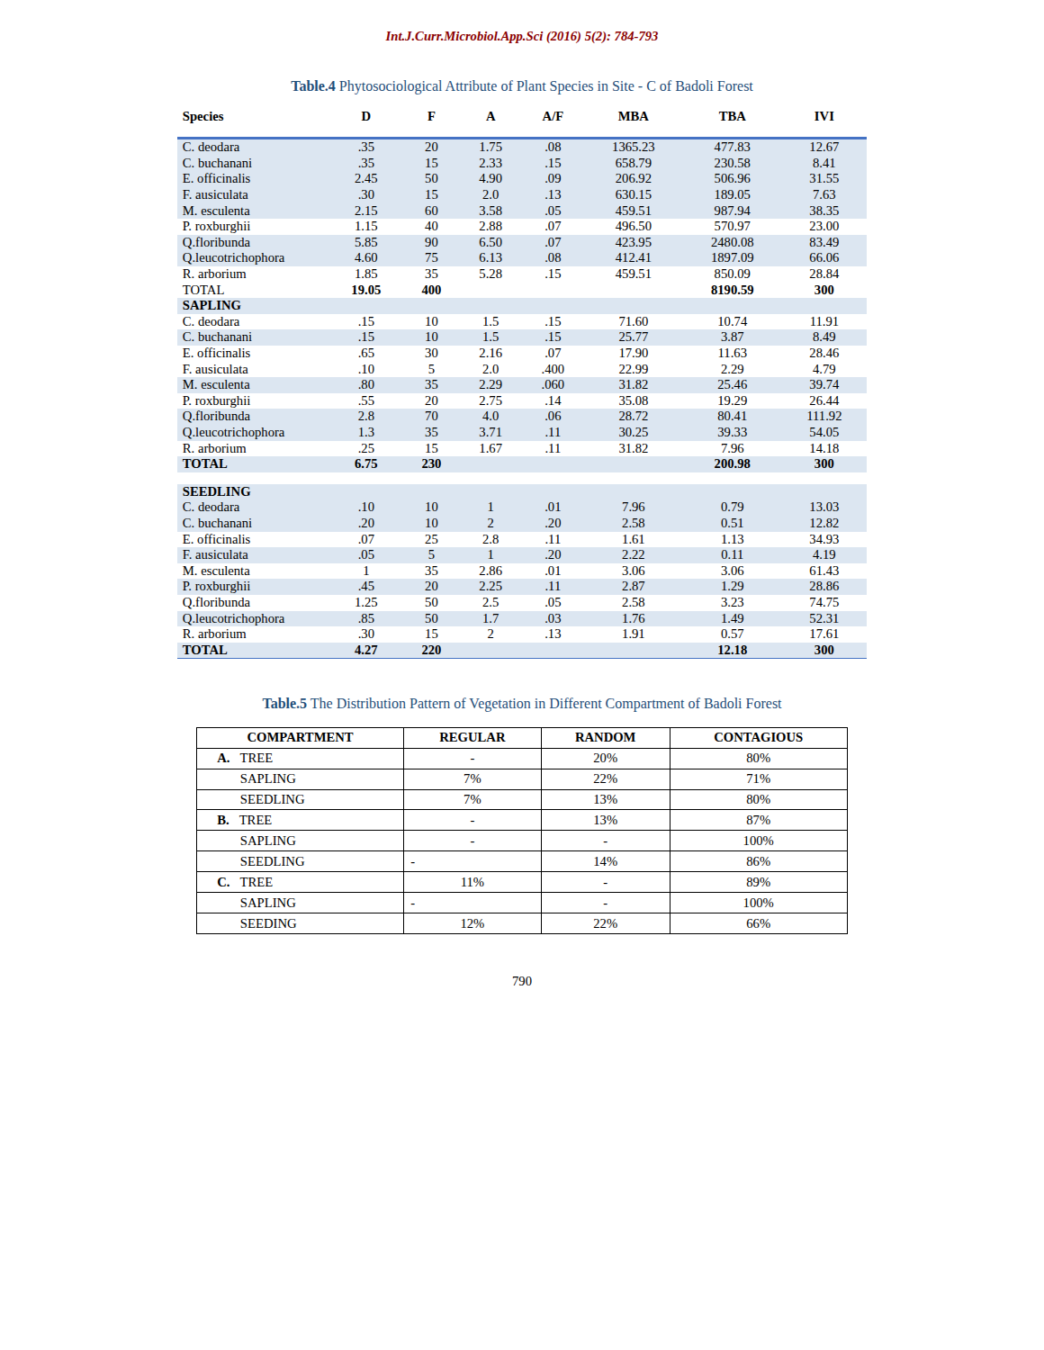Int.J.Curr.Microbiol.App.Sci (2016) 5(2): 784-793
Table.4 Phytosociological Attribute of Plant Species in Site - C of Badoli Forest
| Species | D | F | A | A/F | MBA | TBA | IVI |
| --- | --- | --- | --- | --- | --- | --- | --- |
| C. deodara | .35 | 20 | 1.75 | .08 | 1365.23 | 477.83 | 12.67 |
| C. buchanani | .35 | 15 | 2.33 | .15 | 658.79 | 230.58 | 8.41 |
| E. officinalis | 2.45 | 50 | 4.90 | .09 | 206.92 | 506.96 | 31.55 |
| F. ausiculata | .30 | 15 | 2.0 | .13 | 630.15 | 189.05 | 7.63 |
| M. esculenta | 2.15 | 60 | 3.58 | .05 | 459.51 | 987.94 | 38.35 |
| P. roxburghii | 1.15 | 40 | 2.88 | .07 | 496.50 | 570.97 | 23.00 |
| Q.floribunda | 5.85 | 90 | 6.50 | .07 | 423.95 | 2480.08 | 83.49 |
| Q.leucotrichophora | 4.60 | 75 | 6.13 | .08 | 412.41 | 1897.09 | 66.06 |
| R. arborium | 1.85 | 35 | 5.28 | .15 | 459.51 | 850.09 | 28.84 |
| TOTAL | 19.05 | 400 | | | | 8190.59 | 300 |
| SAPLING | | | | | | | |
| C. deodara | .15 | 10 | 1.5 | .15 | 71.60 | 10.74 | 11.91 |
| C. buchanani | .15 | 10 | 1.5 | .15 | 25.77 | 3.87 | 8.49 |
| E. officinalis | .65 | 30 | 2.16 | .07 | 17.90 | 11.63 | 28.46 |
| F. ausiculata | .10 | 5 | 2.0 | .400 | 22.99 | 2.29 | 4.79 |
| M. esculenta | .80 | 35 | 2.29 | .060 | 31.82 | 25.46 | 39.74 |
| P. roxburghii | .55 | 20 | 2.75 | .14 | 35.08 | 19.29 | 26.44 |
| Q.floribunda | 2.8 | 70 | 4.0 | .06 | 28.72 | 80.41 | 111.92 |
| Q.leucotrichophora | 1.3 | 35 | 3.71 | .11 | 30.25 | 39.33 | 54.05 |
| R. arborium | .25 | 15 | 1.67 | .11 | 31.82 | 7.96 | 14.18 |
| TOTAL | 6.75 | 230 | | | | 200.98 | 300 |
| SEEDLING | | | | | | | |
| C. deodara | .10 | 10 | 1 | .01 | 7.96 | 0.79 | 13.03 |
| C. buchanani | .20 | 10 | 2 | .20 | 2.58 | 0.51 | 12.82 |
| E. officinalis | .07 | 25 | 2.8 | .11 | 1.61 | 1.13 | 34.93 |
| F. ausiculata | .05 | 5 | 1 | .20 | 2.22 | 0.11 | 4.19 |
| M. esculenta | 1 | 35 | 2.86 | .01 | 3.06 | 3.06 | 61.43 |
| P. roxburghii | .45 | 20 | 2.25 | .11 | 2.87 | 1.29 | 28.86 |
| Q.floribunda | 1.25 | 50 | 2.5 | .05 | 2.58 | 3.23 | 74.75 |
| Q.leucotrichophora | .85 | 50 | 1.7 | .03 | 1.76 | 1.49 | 52.31 |
| R. arborium | .30 | 15 | 2 | .13 | 1.91 | 0.57 | 17.61 |
| TOTAL | 4.27 | 220 | | | | 12.18 | 300 |
Table.5 The Distribution Pattern of Vegetation in Different Compartment of Badoli Forest
| COMPARTMENT | REGULAR | RANDOM | CONTAGIOUS |
| --- | --- | --- | --- |
| A. TREE | - | 20% | 80% |
| SAPLING | 7% | 22% | 71% |
| SEEDLING | 7% | 13% | 80% |
| B. TREE | - | 13% | 87% |
| SAPLING | - | - | 100% |
| SEEDLING | - | 14% | 86% |
| C. TREE | 11% | - | 89% |
| SAPLING | - | - | 100% |
| SEEDING | 12% | 22% | 66% |
790